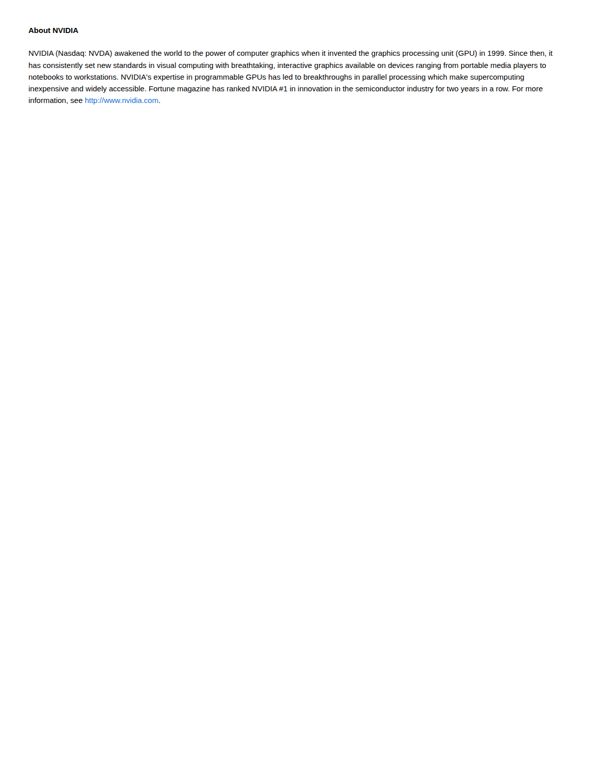About NVIDIA
NVIDIA (Nasdaq: NVDA) awakened the world to the power of computer graphics when it invented the graphics processing unit (GPU) in 1999. Since then, it has consistently set new standards in visual computing with breathtaking, interactive graphics available on devices ranging from portable media players to notebooks to workstations. NVIDIA's expertise in programmable GPUs has led to breakthroughs in parallel processing which make supercomputing inexpensive and widely accessible. Fortune magazine has ranked NVIDIA #1 in innovation in the semiconductor industry for two years in a row. For more information, see http://www.nvidia.com.